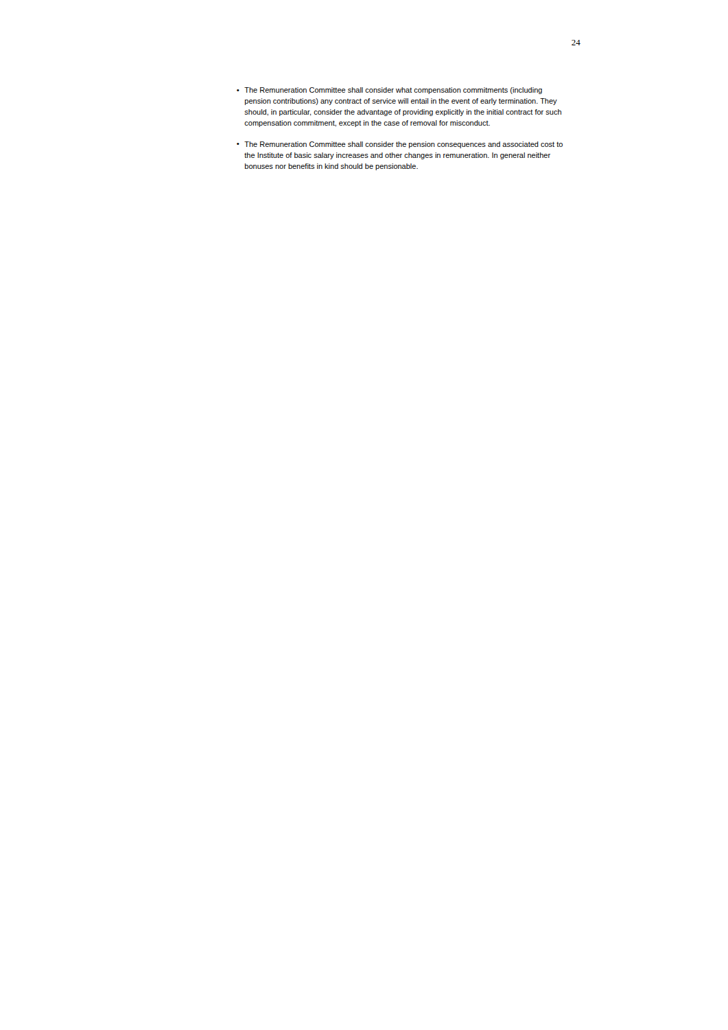24
The Remuneration Committee shall consider what compensation commitments (including pension contributions) any contract of service will entail in the event of early termination. They should, in particular, consider the advantage of providing explicitly in the initial contract for such compensation commitment, except in the case of removal for misconduct.
The Remuneration Committee shall consider the pension consequences and associated cost to the Institute of basic salary increases and other changes in remuneration. In general neither bonuses nor benefits in kind should be pensionable.